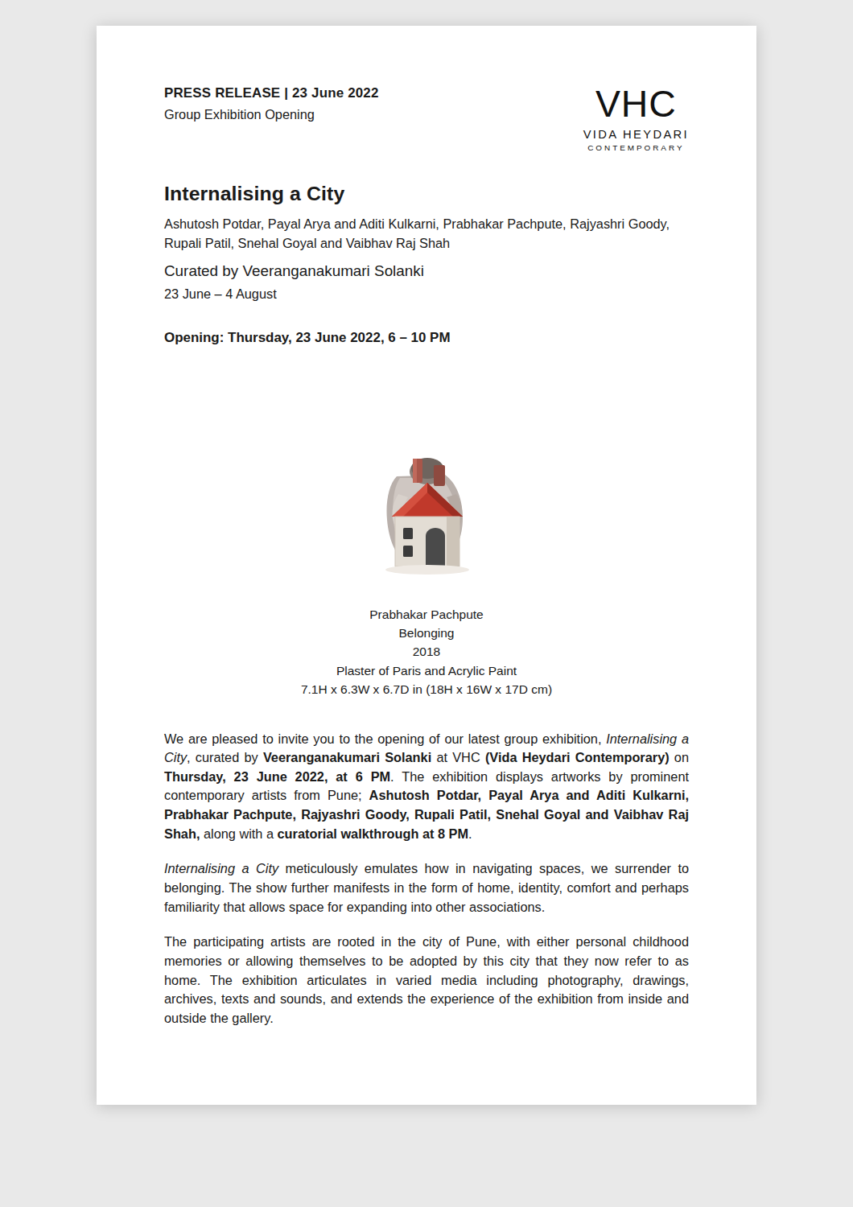PRESS RELEASE | 23 June 2022
Group Exhibition Opening
VHC VIDA HEYDARI CONTEMPORARY
Internalising a City
Ashutosh Potdar, Payal Arya and Aditi Kulkarni, Prabhakar Pachpute, Rajyashri Goody, Rupali Patil, Snehal Goyal and Vaibhav Raj Shah
Curated by Veeranganakumari Solanki
23 June – 4 August
Opening: Thursday, 23 June 2022, 6 – 10 PM
Prabhakar Pachpute
Belonging
2018
Plaster of Paris and Acrylic Paint
7.1H x 6.3W x 6.7D in (18H x 16W x 17D cm)
We are pleased to invite you to the opening of our latest group exhibition, Internalising a City, curated by Veeranganakumari Solanki at VHC (Vida Heydari Contemporary) on Thursday, 23 June 2022, at 6 PM. The exhibition displays artworks by prominent contemporary artists from Pune; Ashutosh Potdar, Payal Arya and Aditi Kulkarni, Prabhakar Pachpute, Rajyashri Goody, Rupali Patil, Snehal Goyal and Vaibhav Raj Shah, along with a curatorial walkthrough at 8 PM.
Internalising a City meticulously emulates how in navigating spaces, we surrender to belonging. The show further manifests in the form of home, identity, comfort and perhaps familiarity that allows space for expanding into other associations.
The participating artists are rooted in the city of Pune, with either personal childhood memories or allowing themselves to be adopted by this city that they now refer to as home. The exhibition articulates in varied media including photography, drawings, archives, texts and sounds, and extends the experience of the exhibition from inside and outside the gallery.